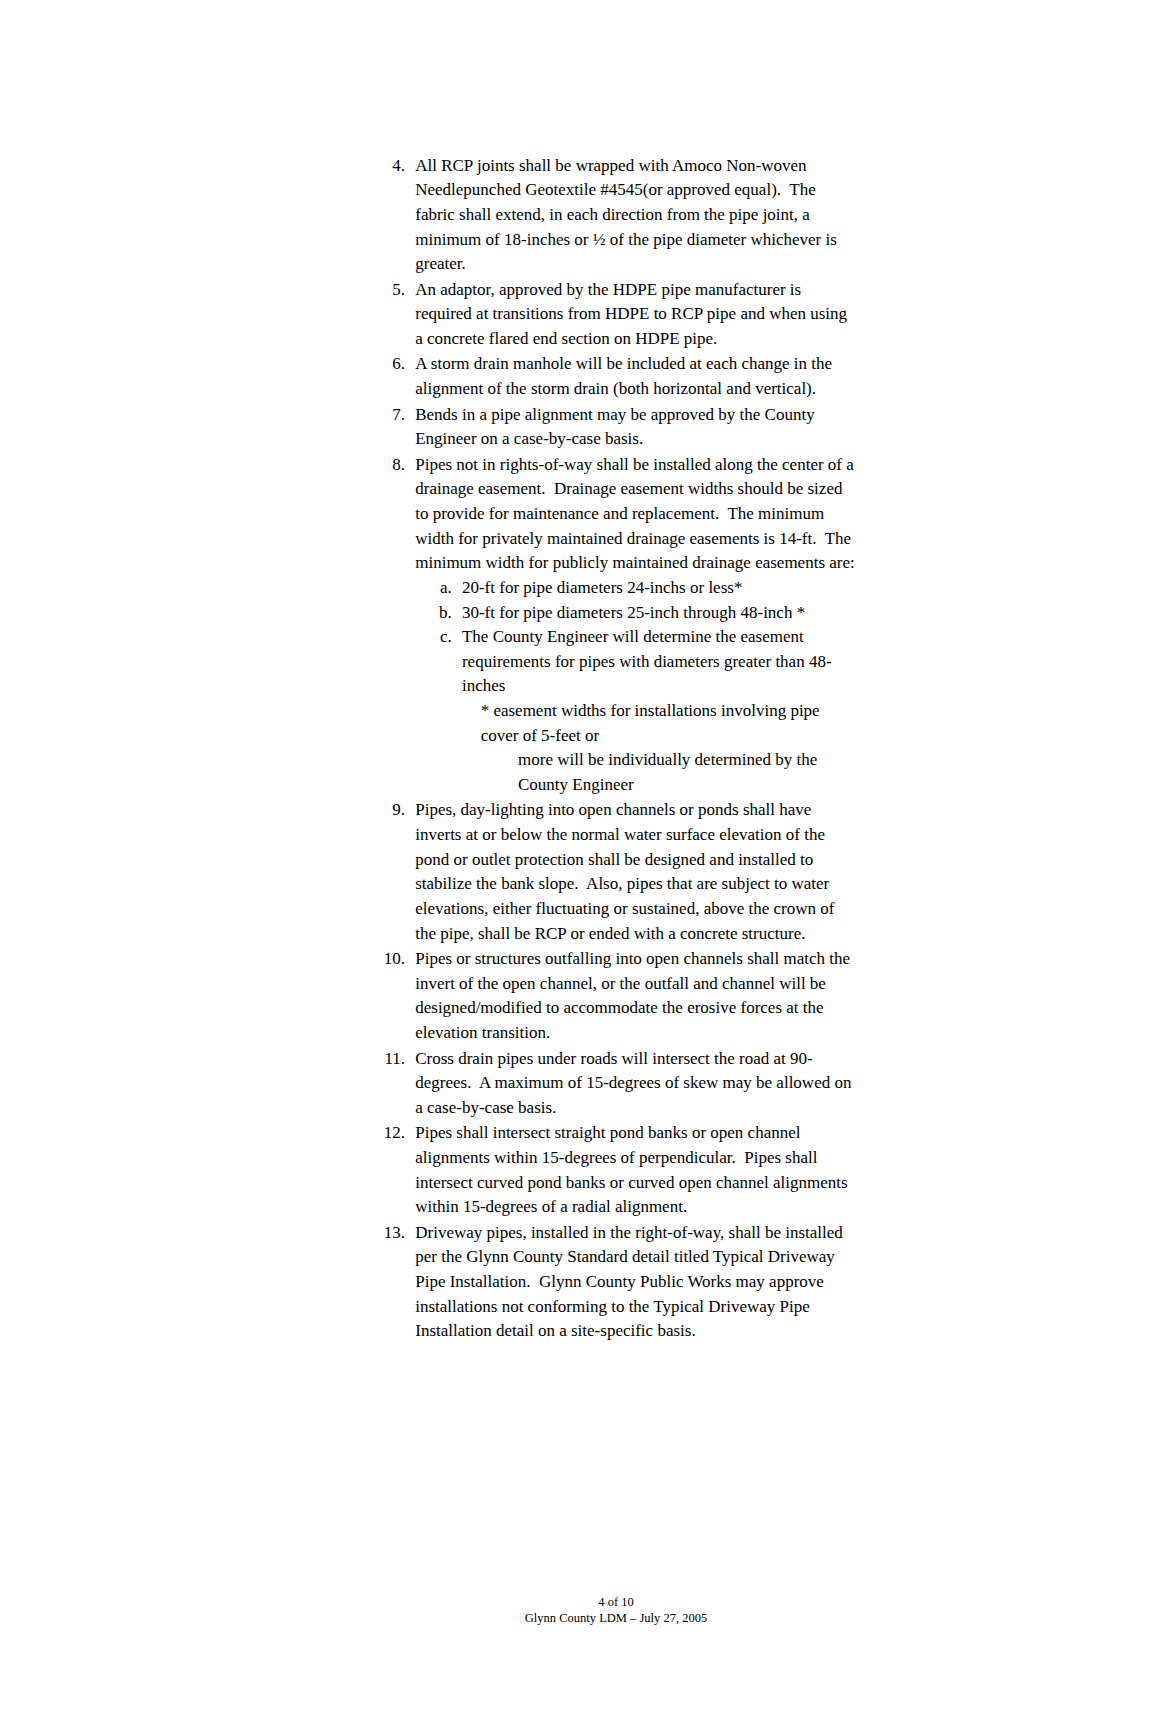All RCP joints shall be wrapped with Amoco Non-woven Needlepunched Geotextile #4545(or approved equal). The fabric shall extend, in each direction from the pipe joint, a minimum of 18-inches or ½ of the pipe diameter whichever is greater.
An adaptor, approved by the HDPE pipe manufacturer is required at transitions from HDPE to RCP pipe and when using a concrete flared end section on HDPE pipe.
A storm drain manhole will be included at each change in the alignment of the storm drain (both horizontal and vertical).
Bends in a pipe alignment may be approved by the County Engineer on a case-by-case basis.
Pipes not in rights-of-way shall be installed along the center of a drainage easement. Drainage easement widths should be sized to provide for maintenance and replacement. The minimum width for privately maintained drainage easements is 14-ft. The minimum width for publicly maintained drainage easements are:
20-ft for pipe diameters 24-inchs or less*
30-ft for pipe diameters 25-inch through 48-inch *
The County Engineer will determine the easement requirements for pipes with diameters greater than 48-inches
* easement widths for installations involving pipe cover of 5-feet or more will be individually determined by the County Engineer
Pipes, day-lighting into open channels or ponds shall have inverts at or below the normal water surface elevation of the pond or outlet protection shall be designed and installed to stabilize the bank slope. Also, pipes that are subject to water elevations, either fluctuating or sustained, above the crown of the pipe, shall be RCP or ended with a concrete structure.
Pipes or structures outfalling into open channels shall match the invert of the open channel, or the outfall and channel will be designed/modified to accommodate the erosive forces at the elevation transition.
Cross drain pipes under roads will intersect the road at 90-degrees. A maximum of 15-degrees of skew may be allowed on a case-by-case basis.
Pipes shall intersect straight pond banks or open channel alignments within 15-degrees of perpendicular. Pipes shall intersect curved pond banks or curved open channel alignments within 15-degrees of a radial alignment.
Driveway pipes, installed in the right-of-way, shall be installed per the Glynn County Standard detail titled Typical Driveway Pipe Installation. Glynn County Public Works may approve installations not conforming to the Typical Driveway Pipe Installation detail on a site-specific basis.
4 of 10
Glynn County LDM – July 27, 2005